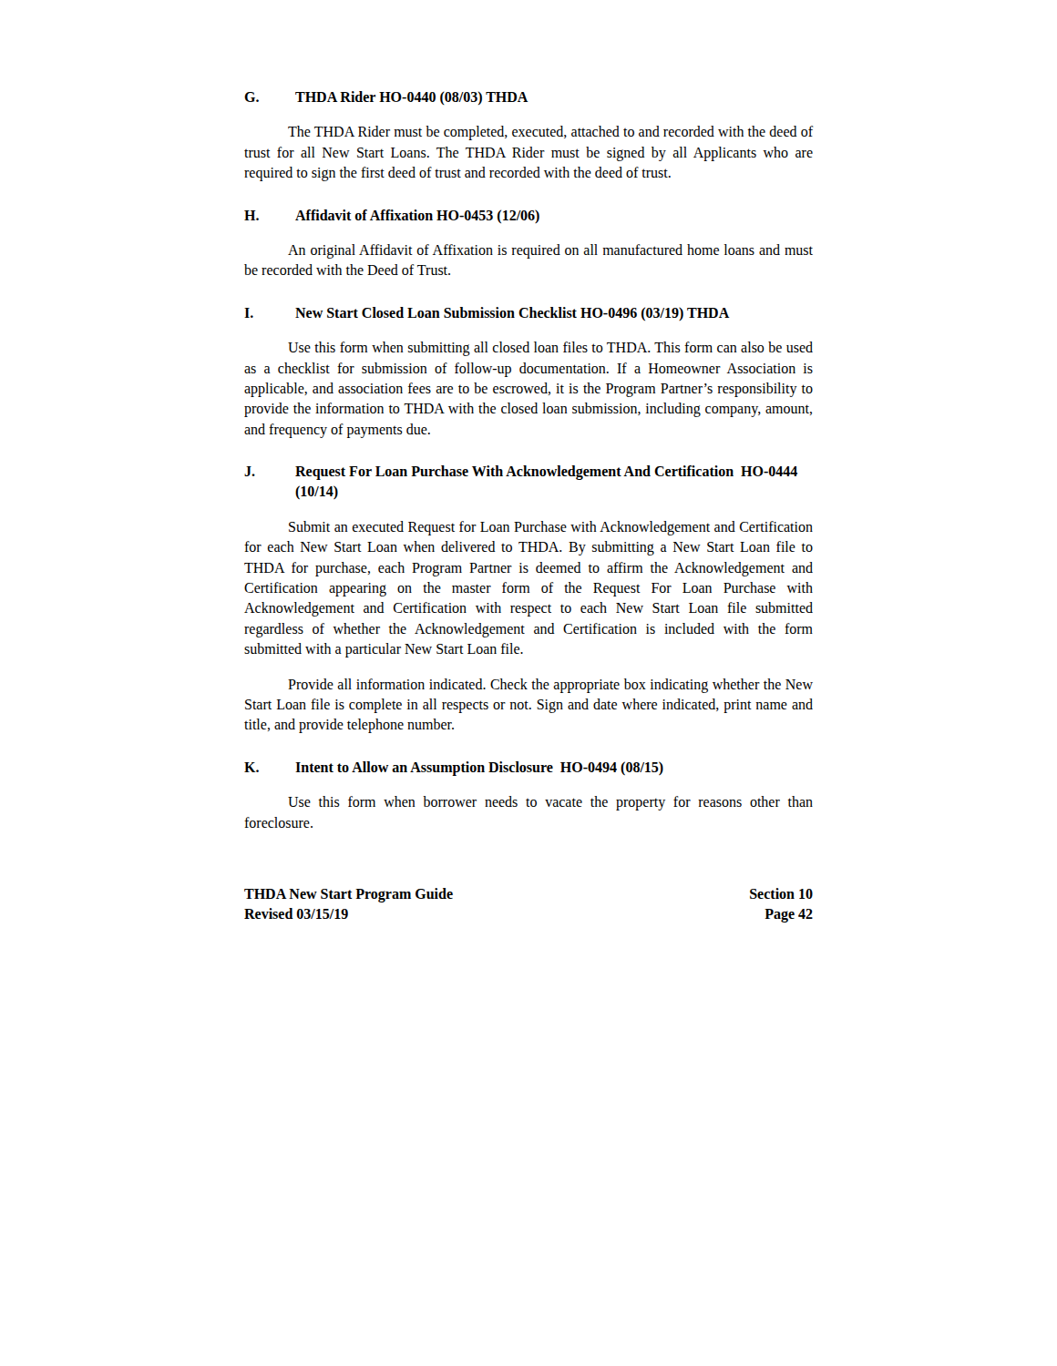G. THDA Rider HO-0440 (08/03) THDA
The THDA Rider must be completed, executed, attached to and recorded with the deed of trust for all New Start Loans. The THDA Rider must be signed by all Applicants who are required to sign the first deed of trust and recorded with the deed of trust.
H. Affidavit of Affixation HO-0453 (12/06)
An original Affidavit of Affixation is required on all manufactured home loans and must be recorded with the Deed of Trust.
I. New Start Closed Loan Submission Checklist HO-0496 (03/19) THDA
Use this form when submitting all closed loan files to THDA. This form can also be used as a checklist for submission of follow-up documentation. If a Homeowner Association is applicable, and association fees are to be escrowed, it is the Program Partner’s responsibility to provide the information to THDA with the closed loan submission, including company, amount, and frequency of payments due.
J. Request For Loan Purchase With Acknowledgement And Certification HO-0444 (10/14)
Submit an executed Request for Loan Purchase with Acknowledgement and Certification for each New Start Loan when delivered to THDA. By submitting a New Start Loan file to THDA for purchase, each Program Partner is deemed to affirm the Acknowledgement and Certification appearing on the master form of the Request For Loan Purchase with Acknowledgement and Certification with respect to each New Start Loan file submitted regardless of whether the Acknowledgement and Certification is included with the form submitted with a particular New Start Loan file.
Provide all information indicated. Check the appropriate box indicating whether the New Start Loan file is complete in all respects or not. Sign and date where indicated, print name and title, and provide telephone number.
K. Intent to Allow an Assumption Disclosure HO-0494 (08/15)
Use this form when borrower needs to vacate the property for reasons other than foreclosure.
THDA New Start Program Guide Section 10
Revised 03/15/19 Page 42